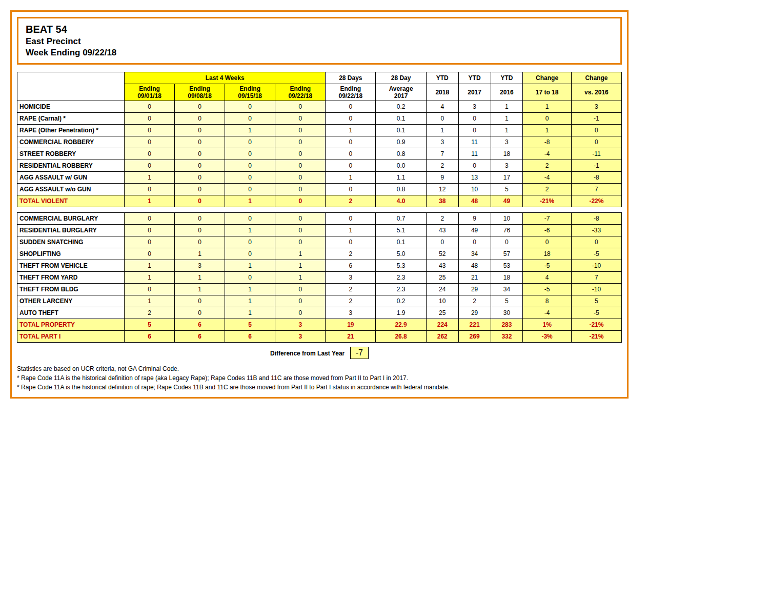BEAT 54
East Precinct
Week Ending 09/22/18
| | Last 4 Weeks | 28 Days | 28 Day | YTD | YTD | YTD | Change | Change |
| --- | --- | --- | --- | --- | --- | --- | --- | --- |
| Ending 09/01/18 | Ending 09/08/18 | Ending 09/15/18 | Ending 09/22/18 | Ending 09/22/18 | Average 2017 | 2018 | 2017 | 2016 | 17 to 18 | vs. 2016 |
| HOMICIDE | 0 | 0 | 0 | 0 | 0 | 0.2 | 4 | 3 | 1 | 1 | 3 |
| RAPE (Carnal) * | 0 | 0 | 0 | 0 | 0 | 0.1 | 0 | 0 | 1 | 0 | -1 |
| RAPE (Other Penetration) * | 0 | 0 | 1 | 0 | 1 | 0.1 | 1 | 0 | 1 | 1 | 0 |
| COMMERCIAL ROBBERY | 0 | 0 | 0 | 0 | 0 | 0.9 | 3 | 11 | 3 | -8 | 0 |
| STREET ROBBERY | 0 | 0 | 0 | 0 | 0 | 0.8 | 7 | 11 | 18 | -4 | -11 |
| RESIDENTIAL ROBBERY | 0 | 0 | 0 | 0 | 0 | 0.0 | 2 | 0 | 3 | 2 | -1 |
| AGG ASSAULT w/ GUN | 1 | 0 | 0 | 0 | 1 | 1.1 | 9 | 13 | 17 | -4 | -8 |
| AGG ASSAULT w/o GUN | 0 | 0 | 0 | 0 | 0 | 0.8 | 12 | 10 | 5 | 2 | 7 |
| TOTAL VIOLENT | 1 | 0 | 1 | 0 | 2 | 4.0 | 38 | 48 | 49 | -21% | -22% |
| COMMERCIAL BURGLARY | 0 | 0 | 0 | 0 | 0 | 0.7 | 2 | 9 | 10 | -7 | -8 |
| RESIDENTIAL BURGLARY | 0 | 0 | 1 | 0 | 1 | 5.1 | 43 | 49 | 76 | -6 | -33 |
| SUDDEN SNATCHING | 0 | 0 | 0 | 0 | 0 | 0.1 | 0 | 0 | 0 | 0 | 0 |
| SHOPLIFTING | 0 | 1 | 0 | 1 | 2 | 5.0 | 52 | 34 | 57 | 18 | -5 |
| THEFT FROM VEHICLE | 1 | 3 | 1 | 1 | 6 | 5.3 | 43 | 48 | 53 | -5 | -10 |
| THEFT FROM YARD | 1 | 1 | 0 | 1 | 3 | 2.3 | 25 | 21 | 18 | 4 | 7 |
| THEFT FROM BLDG | 0 | 1 | 1 | 0 | 2 | 2.3 | 24 | 29 | 34 | -5 | -10 |
| OTHER LARCENY | 1 | 0 | 1 | 0 | 2 | 0.2 | 10 | 2 | 5 | 8 | 5 |
| AUTO THEFT | 2 | 0 | 1 | 0 | 3 | 1.9 | 25 | 29 | 30 | -4 | -5 |
| TOTAL PROPERTY | 5 | 6 | 5 | 3 | 19 | 22.9 | 224 | 221 | 283 | 1% | -21% |
| TOTAL PART I | 6 | 6 | 6 | 3 | 21 | 26.8 | 262 | 269 | 332 | -3% | -21% |
Difference from Last Year -7
Statistics are based on UCR criteria, not GA Criminal Code.
* Rape Code 11A is the historical definition of rape (aka Legacy Rape); Rape Codes 11B and 11C are those moved from Part II to Part I in 2017.
* Rape Code 11A is the historical definition of rape; Rape Codes 11B and 11C are those moved from Part II to Part I status in accordance with federal mandate.